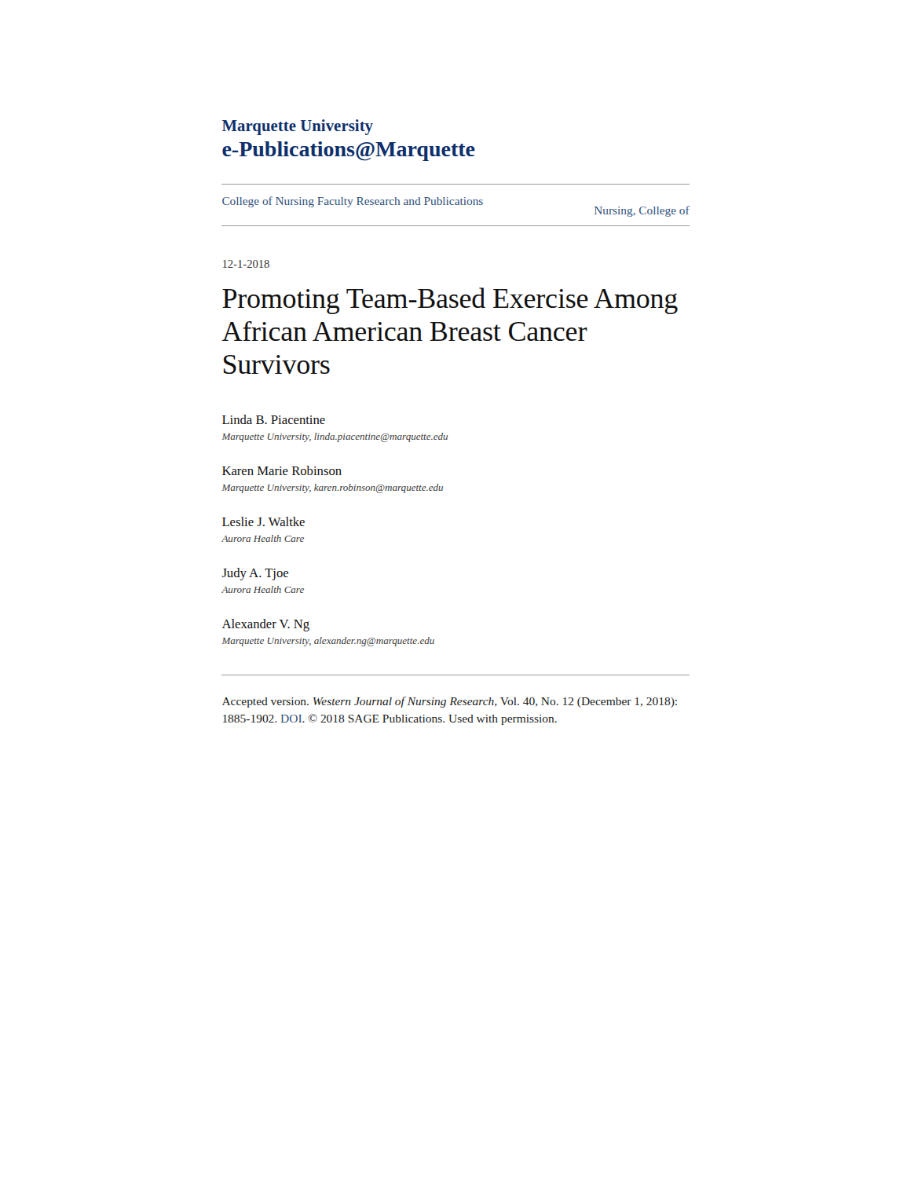Marquette University
e-Publications@Marquette
College of Nursing Faculty Research and Publications
Nursing, College of
12-1-2018
Promoting Team-Based Exercise Among African American Breast Cancer Survivors
Linda B. Piacentine
Marquette University, linda.piacentine@marquette.edu
Karen Marie Robinson
Marquette University, karen.robinson@marquette.edu
Leslie J. Waltke
Aurora Health Care
Judy A. Tjoe
Aurora Health Care
Alexander V. Ng
Marquette University, alexander.ng@marquette.edu
Accepted version. Western Journal of Nursing Research, Vol. 40, No. 12 (December 1, 2018): 1885-1902. DOI. © 2018 SAGE Publications. Used with permission.